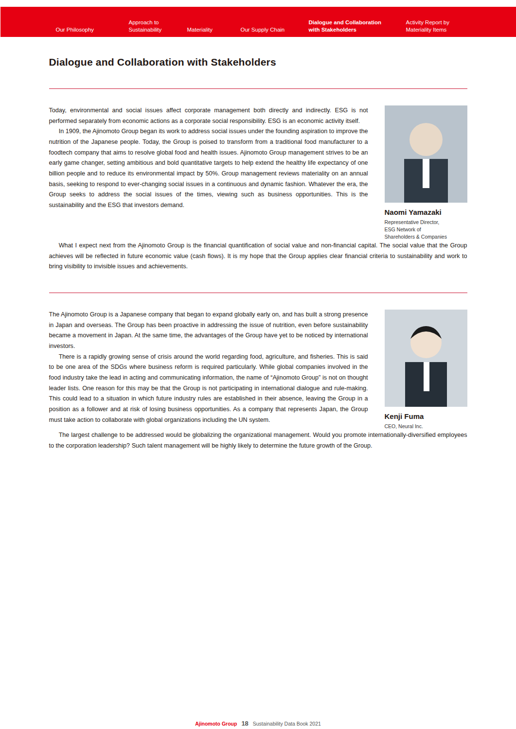Our Philosophy
Approach to
Sustainability
Materiality
Our Supply Chain
Dialogue and Collaboration
with Stakeholders
Activity Report by
Materiality Items
Dialogue and Collaboration with Stakeholders
Today, environmental and social issues affect corporate management both directly and indirectly. ESG is not performed separately from economic actions as a corporate social responsibility. ESG is an economic activity itself.
In 1909, the Ajinomoto Group began its work to address social issues under the founding aspiration to improve the nutrition of the Japanese people. Today, the Group is poised to transform from a traditional food manufacturer to a foodtech company that aims to resolve global food and health issues. Ajinomoto Group management strives to be an early game changer, setting ambitious and bold quantitative targets to help extend the healthy life expectancy of one billion people and to reduce its environmental impact by 50%. Group management reviews materiality on an annual basis, seeking to respond to ever-changing social issues in a continuous and dynamic fashion. Whatever the era, the Group seeks to address the social issues of the times, viewing such as business opportunities. This is the sustainability and the ESG that investors demand.
Naomi Yamazaki
Representative Director,
ESG Network of
Shareholders & Companies
What I expect next from the Ajinomoto Group is the financial quantification of social value and non-financial capital. The social value that the Group achieves will be reflected in future economic value (cash flows). It is my hope that the Group applies clear financial criteria to sustainability and work to bring visibility to invisible issues and achievements.
The Ajinomoto Group is a Japanese company that began to expand globally early on, and has built a strong presence in Japan and overseas. The Group has been proactive in addressing the issue of nutrition, even before sustainability became a movement in Japan. At the same time, the advantages of the Group have yet to be noticed by international investors.
There is a rapidly growing sense of crisis around the world regarding food, agriculture, and fisheries. This is said to be one area of the SDGs where business reform is required particularly. While global companies involved in the food industry take the lead in acting and communicating information, the name of “Ajinomoto Group” is not on thought leader lists. One reason for this may be that the Group is not participating in international dialogue and rule-making. This could lead to a situation in which future industry rules are established in their absence, leaving the Group in a position as a follower and at risk of losing business opportunities. As a company that represents Japan, the Group must take action to collaborate with global organizations including the UN system.
Kenji Fuma
CEO, Neural Inc.
The largest challenge to be addressed would be globalizing the organizational management. Would you promote internationally-diversified employees to the corporation leadership? Such talent management will be highly likely to determine the future growth of the Group.
Ajinomoto Group 18 Sustainability Data Book 2021